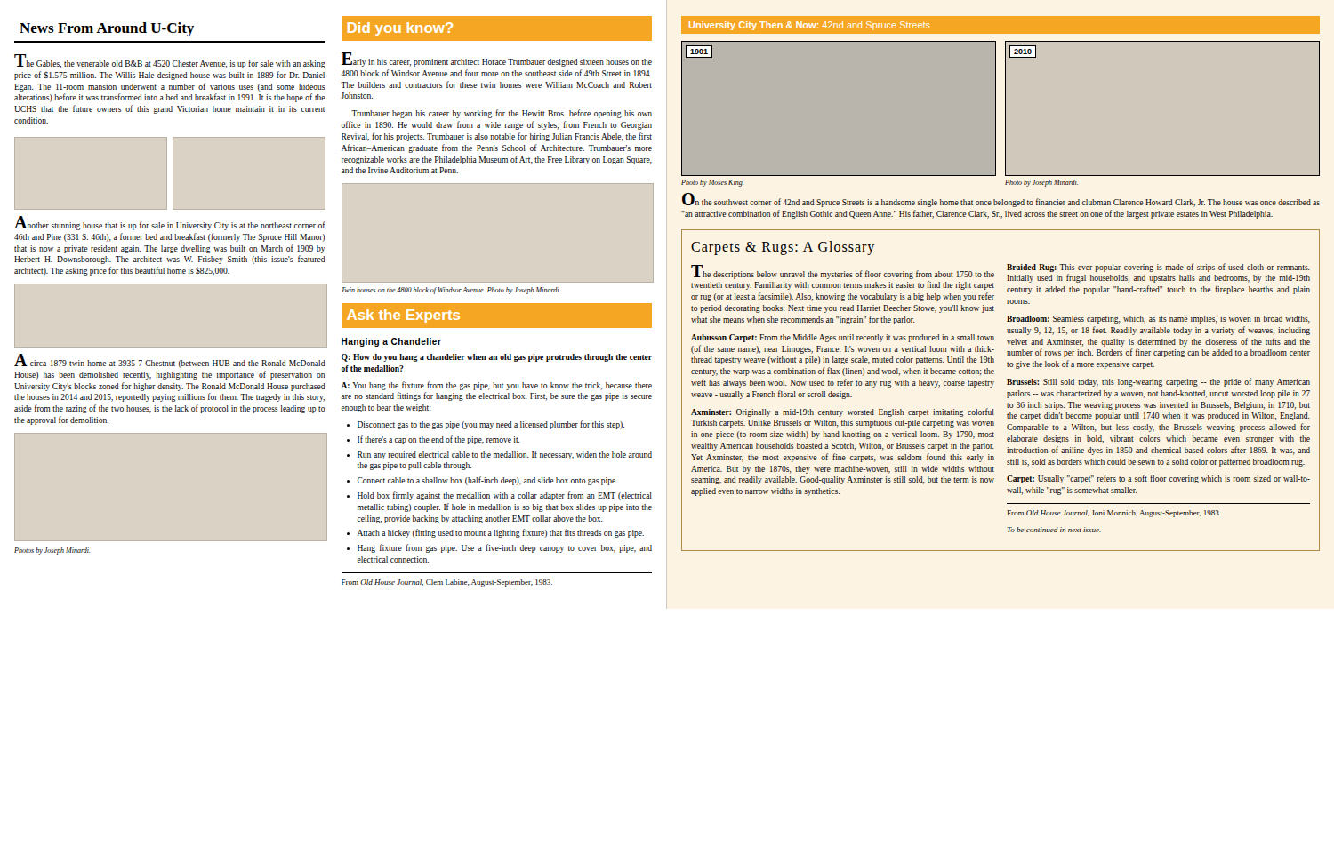News From Around U-City
The Gables, the venerable old B&B at 4520 Chester Avenue, is up for sale with an asking price of $1.575 million. The Willis Hale-designed house was built in 1889 for Dr. Daniel Egan. The 11-room mansion underwent a number of various uses (and some hideous alterations) before it was transformed into a bed and breakfast in 1991. It is the hope of the UCHS that the future owners of this grand Victorian home maintain it in its current condition.
Another stunning house that is up for sale in University City is at the northeast corner of 46th and Pine (331 S. 46th), a former bed and breakfast (formerly The Spruce Hill Manor) that is now a private resident again. The large dwelling was built on March of 1909 by Herbert H. Downsborough. The architect was W. Frisbey Smith (this issue's featured architect). The asking price for this beautiful home is $825,000.
A circa 1879 twin home at 3935-7 Chestnut (between HUB and the Ronald McDonald House) has been demolished recently, highlighting the importance of preservation on University City's blocks zoned for higher density. The Ronald McDonald House purchased the houses in 2014 and 2015, reportedly paying millions for them. The tragedy in this story, aside from the razing of the two houses, is the lack of protocol in the process leading up to the approval for demolition.
Photos by Joseph Minardi.
Did you know?
Early in his career, prominent architect Horace Trumbauer designed sixteen houses on the 4800 block of Windsor Avenue and four more on the southeast side of 49th Street in 1894. The builders and contractors for these twin homes were William McCoach and Robert Johnston.
Trumbauer began his career by working for the Hewitt Bros. before opening his own office in 1890. He would draw from a wide range of styles, from French to Georgian Revival, for his projects. Trumbauer is also notable for hiring Julian Francis Abele, the first African–American graduate from the Penn's School of Architecture. Trumbauer's more recognizable works are the Philadelphia Museum of Art, the Free Library on Logan Square, and the Irvine Auditorium at Penn.
Twin houses on the 4800 block of Windsor Avenue. Photo by Joseph Minardi.
Ask the Experts
Hanging a Chandelier
Q: How do you hang a chandelier when an old gas pipe protrudes through the center of the medallion?
A: You hang the fixture from the gas pipe, but you have to know the trick, because there are no standard fittings for hanging the electrical box. First, be sure the gas pipe is secure enough to bear the weight:
Disconnect gas to the gas pipe (you may need a licensed plumber for this step).
If there's a cap on the end of the pipe, remove it.
Run any required electrical cable to the medallion. If necessary, widen the hole around the gas pipe to pull cable through.
Connect cable to a shallow box (half-inch deep), and slide box onto gas pipe.
Hold box firmly against the medallion with a collar adapter from an EMT (electrical metallic tubing) coupler. If hole in medallion is so big that box slides up pipe into the ceiling, provide backing by attaching another EMT collar above the box.
Attach a hickey (fitting used to mount a lighting fixture) that fits threads on gas pipe.
Hang fixture from gas pipe. Use a five-inch deep canopy to cover box, pipe, and electrical connection.
From Old House Journal, Clem Labine, August-September, 1983.
University City Then & Now: 42nd and Spruce Streets
1901
Photo by Moses King.
2010
Photo by Joseph Minardi.
On the southwest corner of 42nd and Spruce Streets is a handsome single home that once belonged to financier and clubman Clarence Howard Clark, Jr. The house was once described as "an attractive combination of English Gothic and Queen Anne." His father, Clarence Clark, Sr., lived across the street on one of the largest private estates in West Philadelphia.
Carpets & Rugs: A Glossary
The descriptions below unravel the mysteries of floor covering from about 1750 to the twentieth century. Familiarity with common terms makes it easier to find the right carpet or rug (or at least a facsimile). Also, knowing the vocabulary is a big help when you refer to period decorating books: Next time you read Harriet Beecher Stowe, you'll know just what she means when she recommends an "ingrain" for the parlor.
Aubusson Carpet: From the Middle Ages until recently it was produced in a small town (of the same name), near Limoges, France. It's woven on a vertical loom with a thick-thread tapestry weave (without a pile) in large scale, muted color patterns. Until the 19th century, the warp was a combination of flax (linen) and wool, when it became cotton; the weft has always been wool. Now used to refer to any rug with a heavy, coarse tapestry weave - usually a French floral or scroll design.
Axminster: Originally a mid-19th century worsted English carpet imitating colorful Turkish carpets. Unlike Brussels or Wilton, this sumptuous cut-pile carpeting was woven in one piece (to room-size width) by hand-knotting on a vertical loom. By 1790, most wealthy American households boasted a Scotch, Wilton, or Brussels carpet in the parlor. Yet Axminster, the most expensive of fine carpets, was seldom found this early in America. But by the 1870s, they were machine-woven, still in wide widths without seaming, and readily available. Good-quality Axminster is still sold, but the term is now applied even to narrow widths in synthetics.
Braided Rug: This ever-popular covering is made of strips of used cloth or remnants. Initially used in frugal households, and upstairs halls and bedrooms, by the mid-19th century it added the popular "hand-crafted" touch to the fireplace hearths and plain rooms.
Broadloom: Seamless carpeting, which, as its name implies, is woven in broad widths, usually 9, 12, 15, or 18 feet. Readily available today in a variety of weaves, including velvet and Axminster, the quality is determined by the closeness of the tufts and the number of rows per inch. Borders of finer carpeting can be added to a broadloom center to give the look of a more expensive carpet.
Brussels: Still sold today, this long-wearing carpeting -- the pride of many American parlors -- was characterized by a woven, not hand-knotted, uncut worsted loop pile in 27 to 36 inch strips. The weaving process was invented in Brussels, Belgium, in 1710, but the carpet didn't become popular until 1740 when it was produced in Wilton, England. Comparable to a Wilton, but less costly, the Brussels weaving process allowed for elaborate designs in bold, vibrant colors which became even stronger with the introduction of aniline dyes in 1850 and chemical based colors after 1869. It was, and still is, sold as borders which could be sewn to a solid color or patterned broadloom rug.
Carpet: Usually "carpet" refers to a soft floor covering which is room sized or wall-to-wall, while "rug" is somewhat smaller.
From Old House Journal, Joni Monnich, August-September, 1983.
To be continued in next issue.